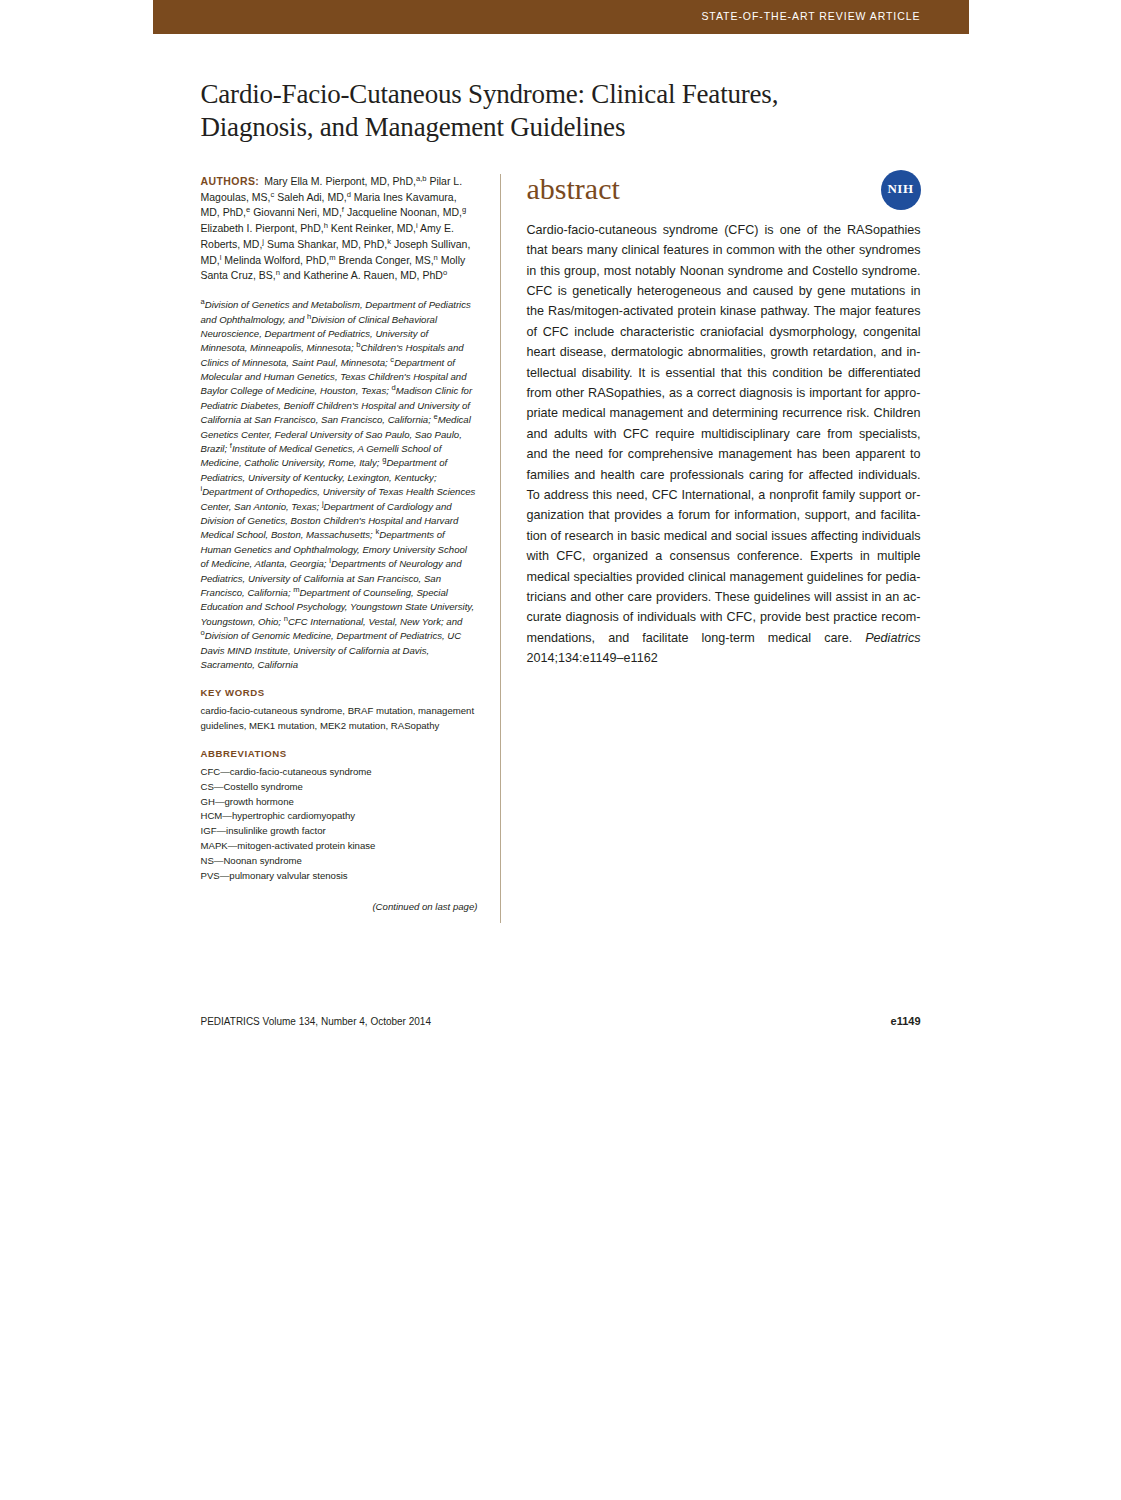State-of-the-Art Review Article
Cardio-Facio-Cutaneous Syndrome: Clinical Features,
Diagnosis, and Management Guidelines
AUTHORS: Mary Ella M. Pierpont, MD, PhD,a,b Pilar L. Magoulas, MS,c Saleh Adi, MD,d Maria Ines Kavamura, MD, PhD,e Giovanni Neri, MD,f Jacqueline Noonan, MD,g Elizabeth I. Pierpont, PhD,h Kent Reinker, MD,i Amy E. Roberts, MD,j Suma Shankar, MD, PhD,k Joseph Sullivan, MD,l Melinda Wolford, PhD,m Brenda Conger, MS,n Molly Santa Cruz, BS,n and Katherine A. Rauen, MD, PhDo
aDivision of Genetics and Metabolism, Department of Pediatrics and Ophthalmology, and hDivision of Clinical Behavioral Neuroscience, Department of Pediatrics, University of Minnesota, Minneapolis, Minnesota; bChildren's Hospitals and Clinics of Minnesota, Saint Paul, Minnesota; cDepartment of Molecular and Human Genetics, Texas Children's Hospital and Baylor College of Medicine, Houston, Texas; dMadison Clinic for Pediatric Diabetes, Benioff Children's Hospital and University of California at San Francisco, San Francisco, California; eMedical Genetics Center, Federal University of Sao Paulo, Sao Paulo, Brazil; fInstitute of Medical Genetics, A Gemelli School of Medicine, Catholic University, Rome, Italy; gDepartment of Pediatrics, University of Kentucky, Lexington, Kentucky; iDepartment of Orthopedics, University of Texas Health Sciences Center, San Antonio, Texas; jDepartment of Cardiology and Division of Genetics, Boston Children's Hospital and Harvard Medical School, Boston, Massachusetts; kDepartments of Human Genetics and Ophthalmology, Emory University School of Medicine, Atlanta, Georgia; lDepartments of Neurology and Pediatrics, University of California at San Francisco, San Francisco, California; mDepartment of Counseling, Special Education and School Psychology, Youngstown State University, Youngstown, Ohio; nCFC International, Vestal, New York; and oDivision of Genomic Medicine, Department of Pediatrics, UC Davis MIND Institute, University of California at Davis, Sacramento, California
Key Words
cardio-facio-cutaneous syndrome, BRAF mutation, management guidelines, MEK1 mutation, MEK2 mutation, RASopathy
Abbreviations
CFC—cardio-facio-cutaneous syndrome
CS—Costello syndrome
GH—growth hormone
HCM—hypertrophic cardiomyopathy
IGF—insulinlike growth factor
MAPK—mitogen-activated protein kinase
NS—Noonan syndrome
PVS—pulmonary valvular stenosis
(Continued on last page)
NIH
abstract
Cardio-facio-cutaneous syndrome (CFC) is one of the RASopathies that bears many clinical features in common with the other syndromes in this group, most notably Noonan syndrome and Costello syndrome. CFC is genetically heterogeneous and caused by gene mutations in the Ras/mitogen-activated protein kinase pathway. The major features of CFC include characteristic craniofacial dysmorphology, congenital heart disease, dermatologic abnormalities, growth retardation, and intellectual disability. It is essential that this condition be differentiated from other RASopathies, as a correct diagnosis is important for appropriate medical management and determining recurrence risk. Children and adults with CFC require multidisciplinary care from specialists, and the need for comprehensive management has been apparent to families and health care professionals caring for affected individuals. To address this need, CFC International, a nonprofit family support organization that provides a forum for information, support, and facilitation of research in basic medical and social issues affecting individuals with CFC, organized a consensus conference. Experts in multiple medical specialties provided clinical management guidelines for pediatricians and other care providers. These guidelines will assist in an accurate diagnosis of individuals with CFC, provide best practice recommendations, and facilitate long-term medical care. Pediatrics 2014;134:e1149–e1162
PEDIATRICS Volume 134, Number 4, October 2014
e1149